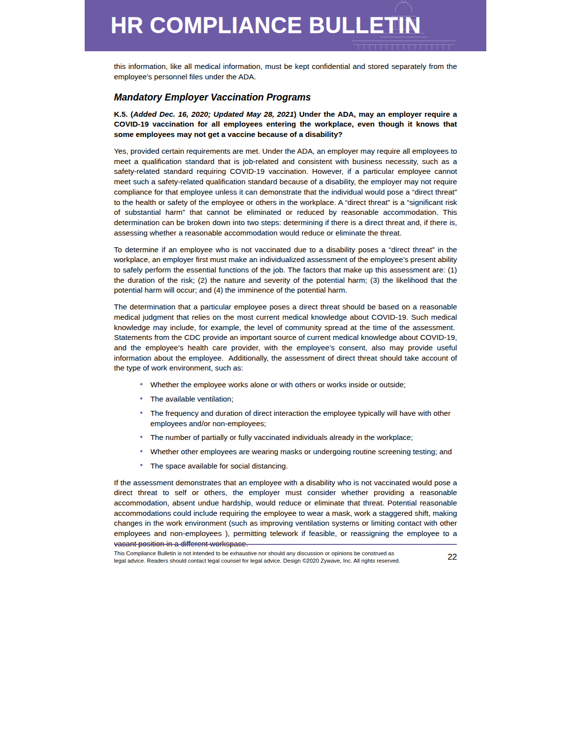HR Compliance Bulletin
this information, like all medical information, must be kept confidential and stored separately from the employee’s personnel files under the ADA.
Mandatory Employer Vaccination Programs
K.5. (Added Dec. 16, 2020; Updated May 28, 2021) Under the ADA, may an employer require a COVID-19 vaccination for all employees entering the workplace, even though it knows that some employees may not get a vaccine because of a disability?
Yes, provided certain requirements are met. Under the ADA, an employer may require all employees to meet a qualification standard that is job-related and consistent with business necessity, such as a safety-related standard requiring COVID-19 vaccination. However, if a particular employee cannot meet such a safety-related qualification standard because of a disability, the employer may not require compliance for that employee unless it can demonstrate that the individual would pose a “direct threat” to the health or safety of the employee or others in the workplace. A “direct threat” is a “significant risk of substantial harm” that cannot be eliminated or reduced by reasonable accommodation. This determination can be broken down into two steps: determining if there is a direct threat and, if there is, assessing whether a reasonable accommodation would reduce or eliminate the threat.
To determine if an employee who is not vaccinated due to a disability poses a “direct threat” in the workplace, an employer first must make an individualized assessment of the employee’s present ability to safely perform the essential functions of the job. The factors that make up this assessment are: (1) the duration of the risk; (2) the nature and severity of the potential harm; (3) the likelihood that the potential harm will occur; and (4) the imminence of the potential harm.
The determination that a particular employee poses a direct threat should be based on a reasonable medical judgment that relies on the most current medical knowledge about COVID-19. Such medical knowledge may include, for example, the level of community spread at the time of the assessment. Statements from the CDC provide an important source of current medical knowledge about COVID-19, and the employee’s health care provider, with the employee’s consent, also may provide useful information about the employee. Additionally, the assessment of direct threat should take account of the type of work environment, such as:
Whether the employee works alone or with others or works inside or outside;
The available ventilation;
The frequency and duration of direct interaction the employee typically will have with other employees and/or non-employees;
The number of partially or fully vaccinated individuals already in the workplace;
Whether other employees are wearing masks or undergoing routine screening testing; and
The space available for social distancing.
If the assessment demonstrates that an employee with a disability who is not vaccinated would pose a direct threat to self or others, the employer must consider whether providing a reasonable accommodation, absent undue hardship, would reduce or eliminate that threat. Potential reasonable accommodations could include requiring the employee to wear a mask, work a staggered shift, making changes in the work environment (such as improving ventilation systems or limiting contact with other employees and non-employees ), permitting telework if feasible, or reassigning the employee to a vacant position in a different workspace.
This Compliance Bulletin is not intended to be exhaustive nor should any discussion or opinions be construed as legal advice. Readers should contact legal counsel for legal advice. Design ©2020 Zywave, Inc. All rights reserved.
22